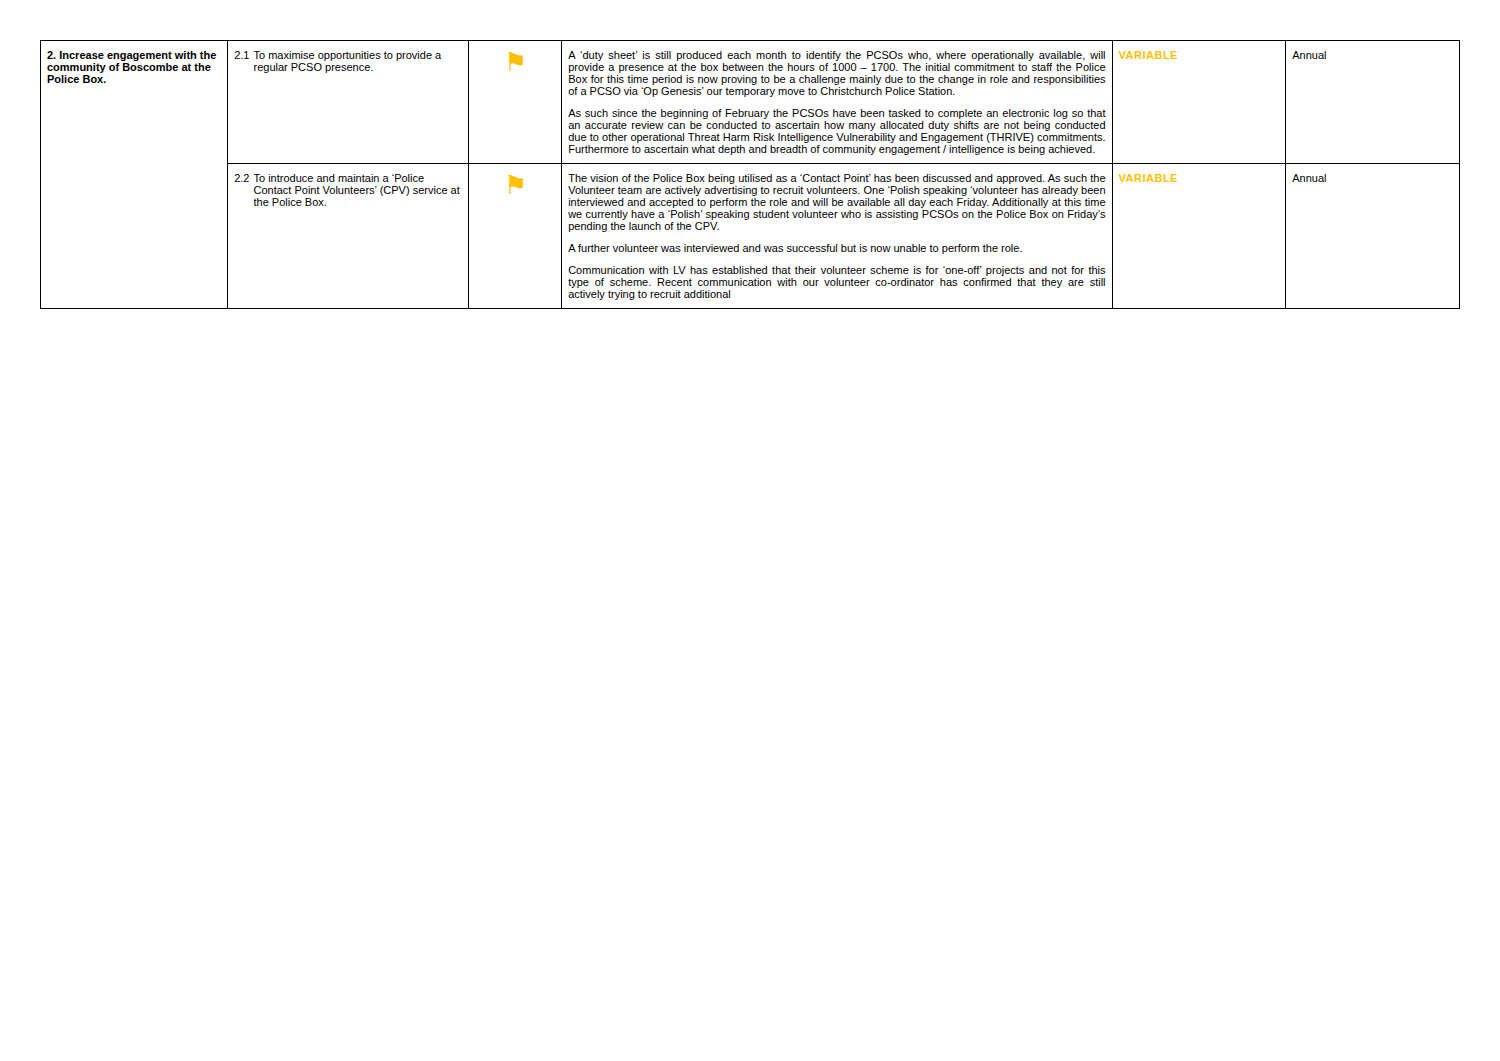| 2. Increase engagement with the community of Boscombe at the Police Box. | 2.1 To maximise opportunities to provide a regular PCSO presence. | ⚑ | A ‘duty sheet’ is still produced each month to identify the PCSOs who, where operationally available, will provide a presence at the box between the hours of 1000 – 1700. The initial commitment to staff the Police Box for this time period is now proving to be a challenge mainly due to the change in role and responsibilities of a PCSO via ‘Op Genesis’ our temporary move to Christchurch Police Station. As such since the beginning of February the PCSOs have been tasked to complete an electronic log so that an accurate review can be conducted to ascertain how many allocated duty shifts are not being conducted due to other operational Threat Harm Risk Intelligence Vulnerability and Engagement (THRIVE) commitments. Furthermore to ascertain what depth and breadth of community engagement / intelligence is being achieved. | VARIABLE | Annual |
| 2.2 To introduce and maintain a ‘Police Contact Point Volunteers’ (CPV) service at the Police Box. | ⚑ | The vision of the Police Box being utilised as a ‘Contact Point’ has been discussed and approved. As such the Volunteer team are actively advertising to recruit volunteers. One ‘Polish speaking ‘volunteer has already been interviewed and accepted to perform the role and will be available all day each Friday. Additionally at this time we currently have a ‘Polish’ speaking student volunteer who is assisting PCSOs on the Police Box on Friday’s pending the launch of the CPV. A further volunteer was interviewed and was successful but is now unable to perform the role. Communication with LV has established that their volunteer scheme is for ‘one-off’ projects and not for this type of scheme. Recent communication with our volunteer co-ordinator has confirmed that they are still actively trying to recruit additional | VARIABLE | Annual |